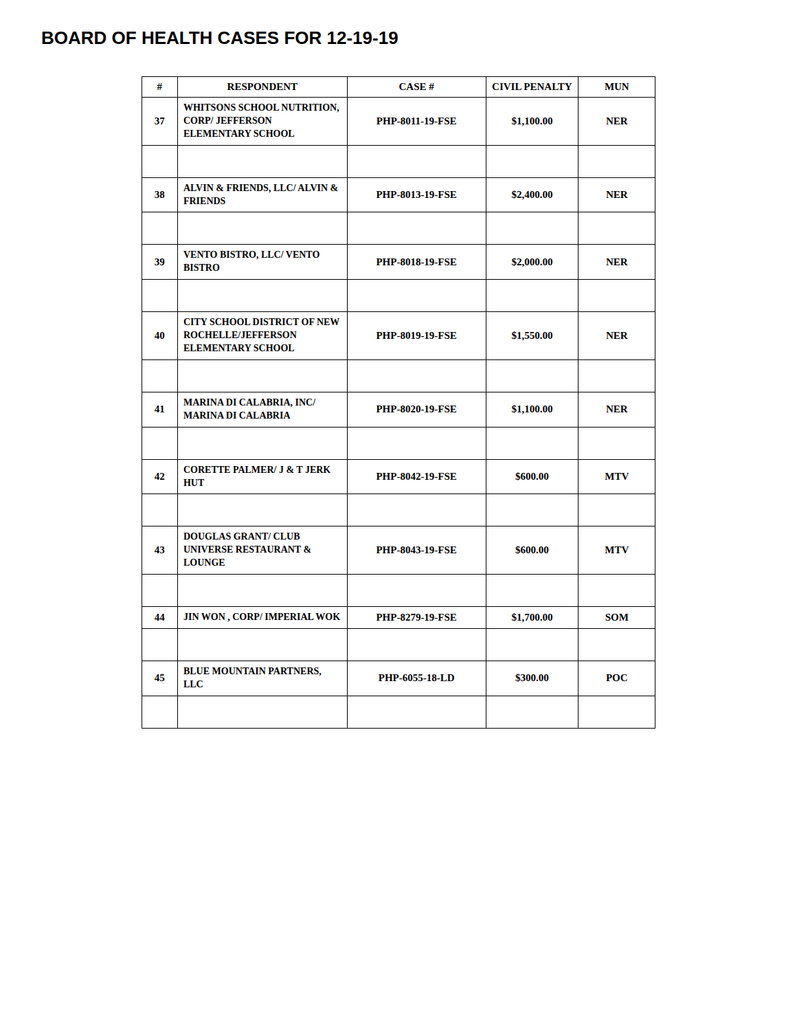BOARD OF HEALTH CASES FOR 12-19-19
| # | RESPONDENT | CASE # | CIVIL PENALTY | MUN |
| --- | --- | --- | --- | --- |
| 37 | WHITSONS SCHOOL NUTRITION, CORP/ JEFFERSON ELEMENTARY SCHOOL | PHP-8011-19-FSE | $1,100.00 | NER |
| 38 | ALVIN & FRIENDS, LLC/ ALVIN & FRIENDS | PHP-8013-19-FSE | $2,400.00 | NER |
| 39 | VENTO BISTRO, LLC/ VENTO BISTRO | PHP-8018-19-FSE | $2,000.00 | NER |
| 40 | CITY SCHOOL DISTRICT OF NEW ROCHELLE/JEFFERSON ELEMENTARY SCHOOL | PHP-8019-19-FSE | $1,550.00 | NER |
| 41 | MARINA DI CALABRIA, INC/ MARINA DI CALABRIA | PHP-8020-19-FSE | $1,100.00 | NER |
| 42 | CORETTE PALMER/ J & T JERK HUT | PHP-8042-19-FSE | $600.00 | MTV |
| 43 | DOUGLAS GRANT/ CLUB UNIVERSE RESTAURANT & LOUNGE | PHP-8043-19-FSE | $600.00 | MTV |
| 44 | JIN WON , CORP/ IMPERIAL WOK | PHP-8279-19-FSE | $1,700.00 | SOM |
| 45 | BLUE MOUNTAIN PARTNERS, LLC | PHP-6055-18-LD | $300.00 | POC |